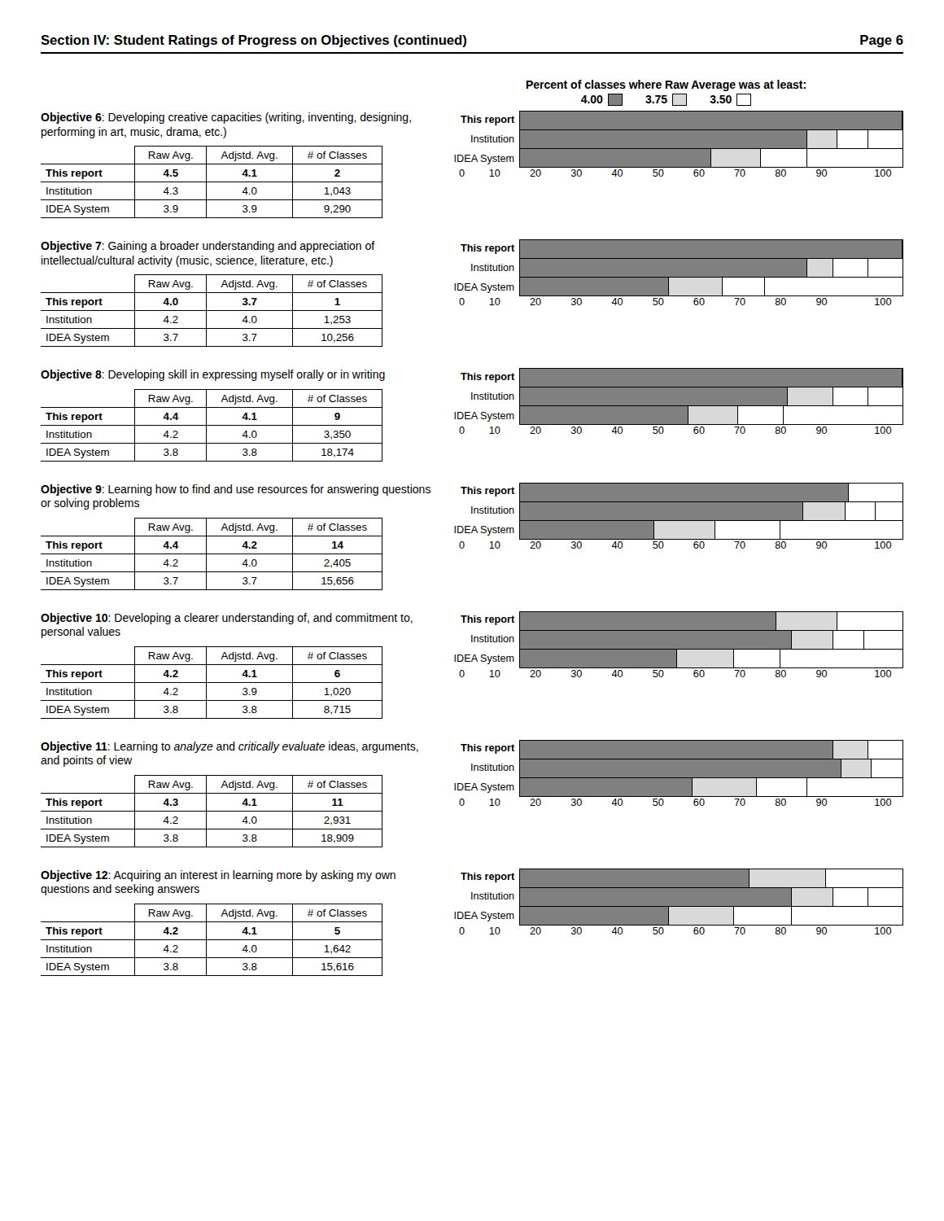Section IV: Student Ratings of Progress on Objectives (continued) Page 6
Percent of classes where Raw Average was at least:
4.00 3.75 3.50
Objective 6: Developing creative capacities (writing, inventing, designing, performing in art, music, drama, etc.)
| | Raw Avg. | Adjstd. Avg. | # of Classes |
| --- | --- | --- | --- |
| This report | 4.5 | 4.1 | 2 |
| Institution | 4.3 | 4.0 | 1,043 |
| IDEA System | 3.9 | 3.9 | 9,290 |
This report Institution IDEA System
0102030405060708090100
Objective 7: Gaining a broader understanding and appreciation of intellectual/cultural activity (music, science, literature, etc.)
| | Raw Avg. | Adjstd. Avg. | # of Classes |
| --- | --- | --- | --- |
| This report | 4.0 | 3.7 | 1 |
| Institution | 4.2 | 4.0 | 1,253 |
| IDEA System | 3.7 | 3.7 | 10,256 |
This report Institution IDEA System
0102030405060708090100
Objective 8: Developing skill in expressing myself orally or in writing
| | Raw Avg. | Adjstd. Avg. | # of Classes |
| --- | --- | --- | --- |
| This report | 4.4 | 4.1 | 9 |
| Institution | 4.2 | 4.0 | 3,350 |
| IDEA System | 3.8 | 3.8 | 18,174 |
This report Institution IDEA System
0102030405060708090100
Objective 9: Learning how to find and use resources for answering questions or solving problems
| | Raw Avg. | Adjstd. Avg. | # of Classes |
| --- | --- | --- | --- |
| This report | 4.4 | 4.2 | 14 |
| Institution | 4.2 | 4.0 | 2,405 |
| IDEA System | 3.7 | 3.7 | 15,656 |
This report Institution IDEA System
0102030405060708090100
Objective 10: Developing a clearer understanding of, and commitment to, personal values
| | Raw Avg. | Adjstd. Avg. | # of Classes |
| --- | --- | --- | --- |
| This report | 4.2 | 4.1 | 6 |
| Institution | 4.2 | 3.9 | 1,020 |
| IDEA System | 3.8 | 3.8 | 8,715 |
This report Institution IDEA System
0102030405060708090100
Objective 11: Learning to analyze and critically evaluate ideas, arguments, and points of view
| | Raw Avg. | Adjstd. Avg. | # of Classes |
| --- | --- | --- | --- |
| This report | 4.3 | 4.1 | 11 |
| Institution | 4.2 | 4.0 | 2,931 |
| IDEA System | 3.8 | 3.8 | 18,909 |
This report Institution IDEA System
0102030405060708090100
Objective 12: Acquiring an interest in learning more by asking my own questions and seeking answers
| | Raw Avg. | Adjstd. Avg. | # of Classes |
| --- | --- | --- | --- |
| This report | 4.2 | 4.1 | 5 |
| Institution | 4.2 | 4.0 | 1,642 |
| IDEA System | 3.8 | 3.8 | 15,616 |
This report Institution IDEA System
0102030405060708090100